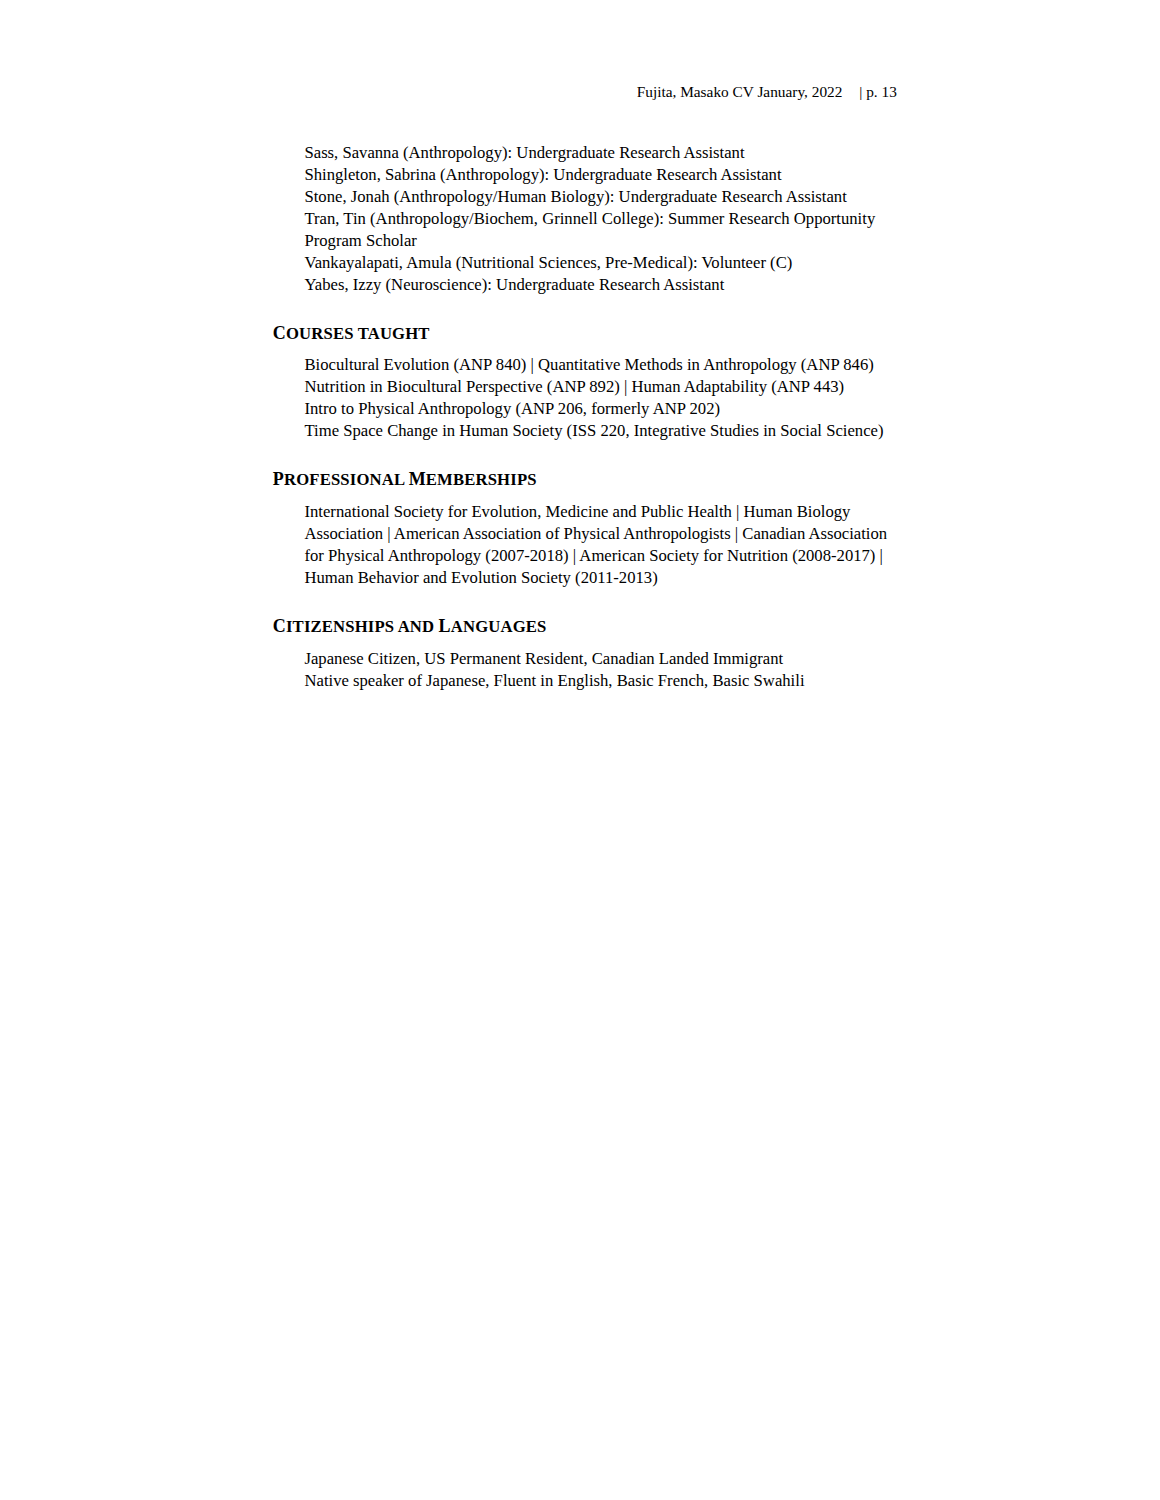Fujita, Masako CV January, 2022 | p. 13
Sass, Savanna (Anthropology): Undergraduate Research Assistant
Shingleton, Sabrina (Anthropology): Undergraduate Research Assistant
Stone, Jonah (Anthropology/Human Biology): Undergraduate Research Assistant
Tran, Tin (Anthropology/Biochem, Grinnell College): Summer Research Opportunity Program Scholar
Vankayalapati, Amula (Nutritional Sciences, Pre-Medical): Volunteer (C)
Yabes, Izzy (Neuroscience): Undergraduate Research Assistant
COURSES TAUGHT
Biocultural Evolution (ANP 840) | Quantitative Methods in Anthropology (ANP 846)
Nutrition in Biocultural Perspective (ANP 892) | Human Adaptability (ANP 443)
Intro to Physical Anthropology (ANP 206, formerly ANP 202)
Time Space Change in Human Society (ISS 220, Integrative Studies in Social Science)
PROFESSIONAL MEMBERSHIPS
International Society for Evolution, Medicine and Public Health | Human Biology Association | American Association of Physical Anthropologists | Canadian Association for Physical Anthropology (2007-2018) | American Society for Nutrition (2008-2017) | Human Behavior and Evolution Society (2011-2013)
CITIZENSHIPS AND LANGUAGES
Japanese Citizen, US Permanent Resident, Canadian Landed Immigrant
Native speaker of Japanese, Fluent in English, Basic French, Basic Swahili